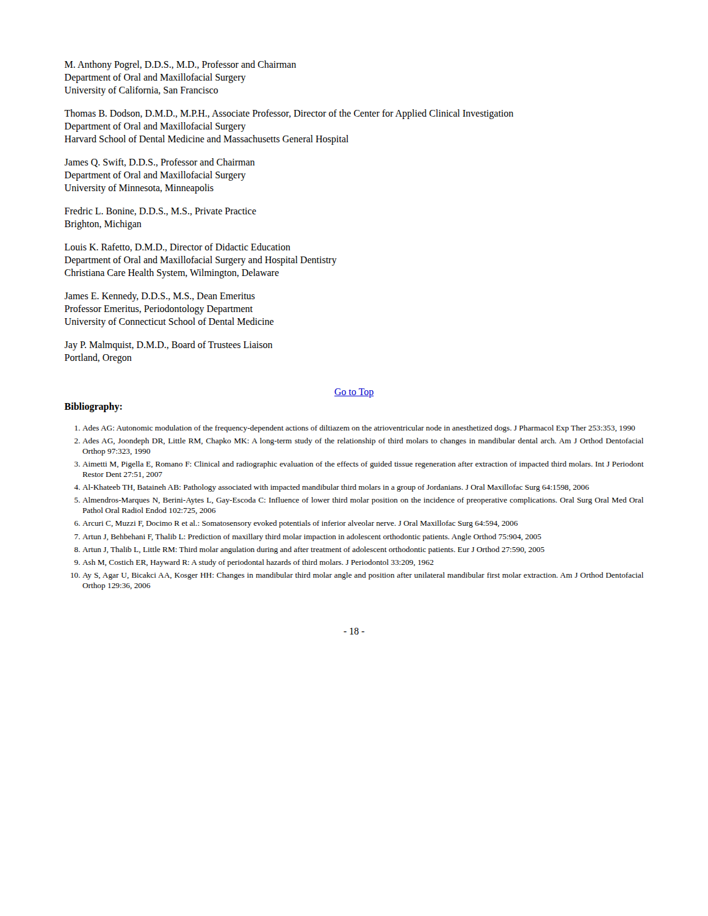M. Anthony Pogrel, D.D.S., M.D., Professor and Chairman
Department of Oral and Maxillofacial Surgery
University of California, San Francisco
Thomas B. Dodson, D.M.D., M.P.H., Associate Professor, Director of the Center for Applied Clinical Investigation
Department of Oral and Maxillofacial Surgery
Harvard School of Dental Medicine and Massachusetts General Hospital
James Q. Swift, D.D.S., Professor and Chairman
Department of Oral and Maxillofacial Surgery
University of Minnesota, Minneapolis
Fredric L. Bonine, D.D.S., M.S., Private Practice
Brighton, Michigan
Louis K. Rafetto, D.M.D., Director of Didactic Education
Department of Oral and Maxillofacial Surgery and Hospital Dentistry
Christiana Care Health System, Wilmington, Delaware
James E. Kennedy, D.D.S., M.S., Dean Emeritus
Professor Emeritus, Periodontology Department
University of Connecticut School of Dental Medicine
Jay P. Malmquist, D.M.D., Board of Trustees Liaison
Portland, Oregon
Go to Top
Bibliography:
Ades AG: Autonomic modulation of the frequency-dependent actions of diltiazem on the atrioventricular node in anesthetized dogs. J Pharmacol Exp Ther 253:353, 1990
Ades AG, Joondeph DR, Little RM, Chapko MK: A long-term study of the relationship of third molars to changes in mandibular dental arch. Am J Orthod Dentofacial Orthop 97:323, 1990
Aimetti M, Pigella E, Romano F: Clinical and radiographic evaluation of the effects of guided tissue regeneration after extraction of impacted third molars. Int J Periodont Restor Dent 27:51, 2007
Al-Khateeb TH, Bataineh AB: Pathology associated with impacted mandibular third molars in a group of Jordanians. J Oral Maxillofac Surg 64:1598, 2006
Almendros-Marques N, Berini-Aytes L, Gay-Escoda C: Influence of lower third molar position on the incidence of preoperative complications. Oral Surg Oral Med Oral Pathol Oral Radiol Endod 102:725, 2006
Arcuri C, Muzzi F, Docimo R et al.: Somatosensory evoked potentials of inferior alveolar nerve. J Oral Maxillofac Surg 64:594, 2006
Artun J, Behbehani F, Thalib L: Prediction of maxillary third molar impaction in adolescent orthodontic patients. Angle Orthod 75:904, 2005
Artun J, Thalib L, Little RM: Third molar angulation during and after treatment of adolescent orthodontic patients. Eur J Orthod 27:590, 2005
Ash M, Costich ER, Hayward R: A study of periodontal hazards of third molars. J Periodontol 33:209, 1962
Ay S, Agar U, Bicakci AA, Kosger HH: Changes in mandibular third molar angle and position after unilateral mandibular first molar extraction. Am J Orthod Dentofacial Orthop 129:36, 2006
- 18 -